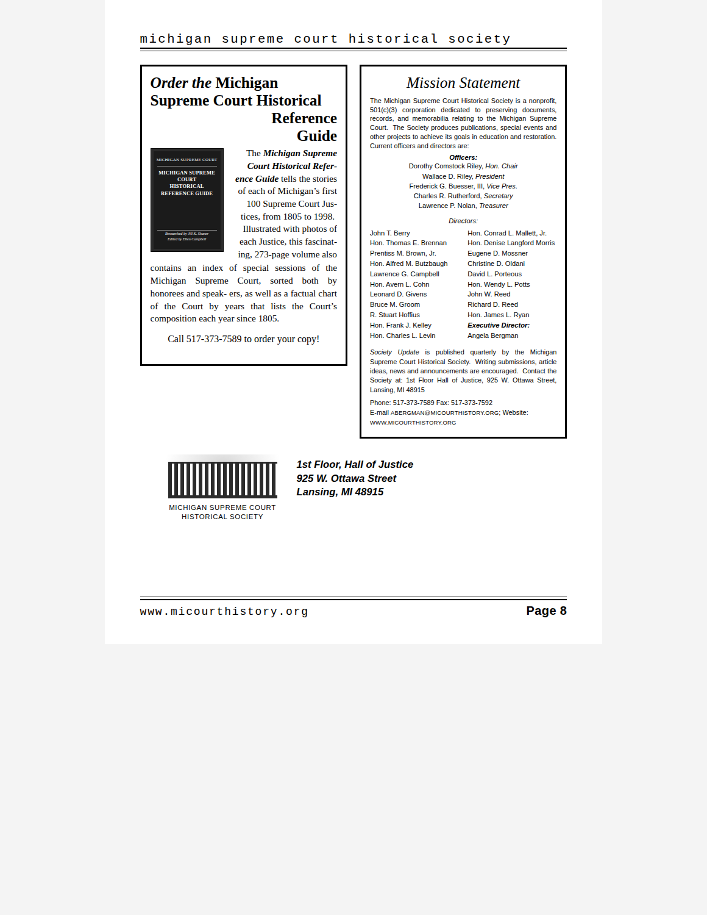michigan supreme court historical society
Order the Michigan Supreme Court Historical Reference Guide
MICHIGAN SUPREME COURT
MICHIGAN SUPREME COURT
HISTORICAL REFERENCE GUIDE
Researched by Jill K. Shaner
Edited by Ellen Campbell
The Michigan Supreme Court Historical Refer- ence Guide tells the stories of each of Michigan’s first 100 Supreme Court Jus- tices, from 1805 to 1998. Illustrated with photos of each Justice, this fascinat- ing, 273-page volume also
contains an index of special sessions of the Michigan Supreme Court, sorted both by honorees and speak- ers, as well as a factual chart of the Court by years that lists the Court’s composition each year since 1805.
Call 517-373-7589 to order your copy!
Mission Statement
The Michigan Supreme Court Historical Society is a nonprofit, 501(c)(3) corporation dedicated to preserving documents, records, and memorabilia relating to the Michigan Supreme Court. The Society produces publications, special events and other projects to achieve its goals in education and restoration. Current officers and directors are:
Officers:
Dorothy Comstock Riley, Hon. Chair
Wallace D. Riley, President
Frederick G. Buesser, III, Vice Pres.
Charles R. Rutherford, Secretary
Lawrence P. Nolan, Treasurer
Directors:
John T. Berry
Hon. Thomas E. Brennan
Prentiss M. Brown, Jr.
Hon. Alfred M. Butzbaugh
Lawrence G. Campbell
Hon. Avern L. Cohn
Leonard D. Givens
Bruce M. Groom
R. Stuart Hoffius
Hon. Frank J. Kelley
Hon. Charles L. Levin
Hon. Conrad L. Mallett, Jr.
Hon. Denise Langford Morris
Eugene D. Mossner
Christine D. Oldani
David L. Porteous
Hon. Wendy L. Potts
John W. Reed
Richard D. Reed
Hon. James L. Ryan
Executive Director:
Angela Bergman
Society Update is published quarterly by the Michigan Supreme Court Historical Society. Writing submissions, article ideas, news and announcements are encouraged. Contact the Society at: 1st Floor Hall of Justice, 925 W. Ottawa Street, Lansing, MI 48915
Phone: 517-373-7589 Fax: 517-373-7592
E-mail abergman@micourthistory.org; Website: www.micourthistory.org
MICHIGAN SUPREME COURT
HISTORICAL SOCIETY
1st Floor, Hall of Justice
925 W. Ottawa Street
Lansing, MI 48915
www.micourthistory.org Page 8